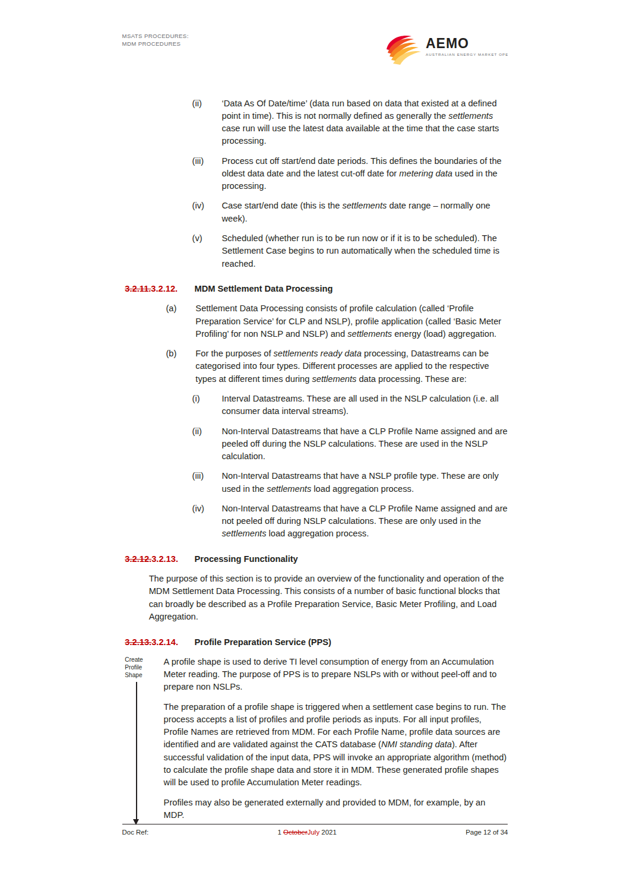MSATS PROCEDURES:
MDM PROCEDURES
AEMO AUSTRALIAN ENERGY MARKET OPERATOR
(ii) ‘Data As Of Date/time’ (data run based on data that existed at a defined point in time). This is not normally defined as generally the settlements case run will use the latest data available at the time that the case starts processing.
(iii) Process cut off start/end date periods. This defines the boundaries of the oldest data date and the latest cut-off date for metering data used in the processing.
(iv) Case start/end date (this is the settlements date range – normally one week).
(v) Scheduled (whether run is to be run now or if it is to be scheduled). The Settlement Case begins to run automatically when the scheduled time is reached.
3.2.11. 3.2.12. MDM Settlement Data Processing
(a) Settlement Data Processing consists of profile calculation (called ‘Profile Preparation Service’ for CLP and NSLP), profile application (called ‘Basic Meter Profiling’ for non NSLP and NSLP) and settlements energy (load) aggregation.
(b) For the purposes of settlements ready data processing, Datastreams can be categorised into four types. Different processes are applied to the respective types at different times during settlements data processing. These are:
(i) Interval Datastreams. These are all used in the NSLP calculation (i.e. all consumer data interval streams).
(ii) Non-Interval Datastreams that have a CLP Profile Name assigned and are peeled off during the NSLP calculations. These are used in the NSLP calculation.
(iii) Non-Interval Datastreams that have a NSLP profile type. These are only used in the settlements load aggregation process.
(iv) Non-Interval Datastreams that have a CLP Profile Name assigned and are not peeled off during NSLP calculations. These are only used in the settlements load aggregation process.
3.2.12. 3.2.13. Processing Functionality
The purpose of this section is to provide an overview of the functionality and operation of the MDM Settlement Data Processing. This consists of a number of basic functional blocks that can broadly be described as a Profile Preparation Service, Basic Meter Profiling, and Load Aggregation.
3.2.13. 3.2.14. Profile Preparation Service (PPS)
Create Profile Shape
A profile shape is used to derive TI level consumption of energy from an Accumulation Meter reading. The purpose of PPS is to prepare NSLPs with or without peel-off and to prepare non NSLPs.
The preparation of a profile shape is triggered when a settlement case begins to run. The process accepts a list of profiles and profile periods as inputs. For all input profiles, Profile Names are retrieved from MDM. For each Profile Name, profile data sources are identified and are validated against the CATS database (NMI standing data). After successful validation of the input data, PPS will invoke an appropriate algorithm (method) to calculate the profile shape data and store it in MDM. These generated profile shapes will be used to profile Accumulation Meter readings.
Profiles may also be generated externally and provided to MDM, for example, by an MDP.
Doc Ref:
1 October July 2021
Page 12 of 34